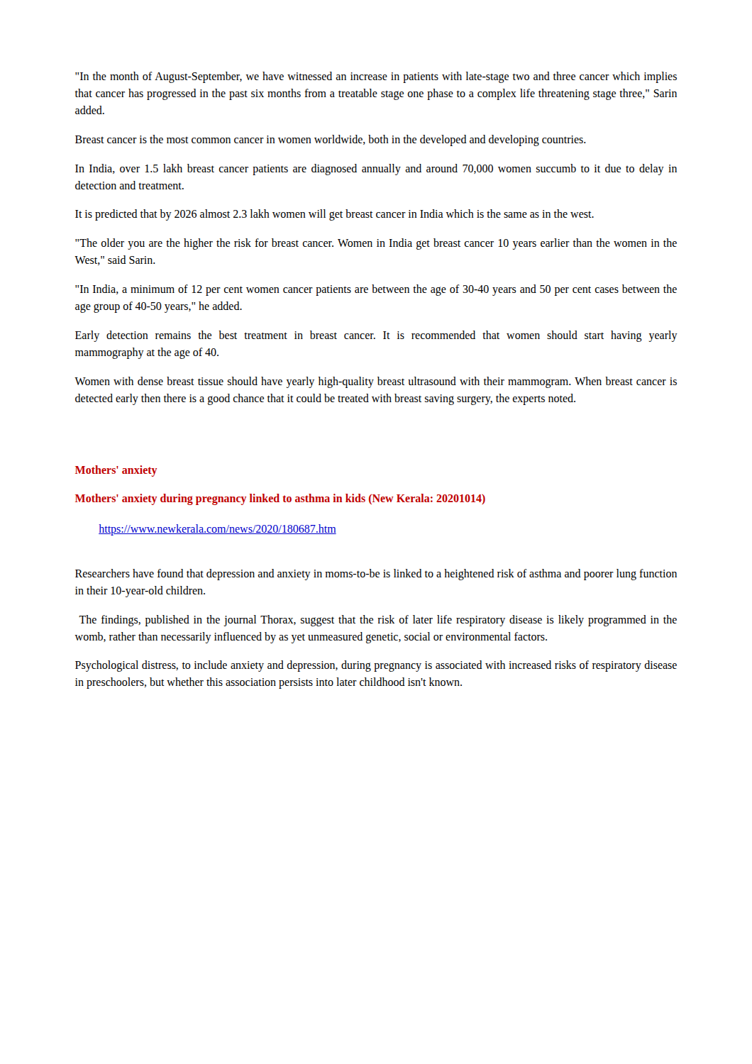"In the month of August-September, we have witnessed an increase in patients with late-stage two and three cancer which implies that cancer has progressed in the past six months from a treatable stage one phase to a complex life threatening stage three," Sarin added.
Breast cancer is the most common cancer in women worldwide, both in the developed and developing countries.
In India, over 1.5 lakh breast cancer patients are diagnosed annually and around 70,000 women succumb to it due to delay in detection and treatment.
It is predicted that by 2026 almost 2.3 lakh women will get breast cancer in India which is the same as in the west.
"The older you are the higher the risk for breast cancer. Women in India get breast cancer 10 years earlier than the women in the West," said Sarin.
"In India, a minimum of 12 per cent women cancer patients are between the age of 30-40 years and 50 per cent cases between the age group of 40-50 years," he added.
Early detection remains the best treatment in breast cancer. It is recommended that women should start having yearly mammography at the age of 40.
Women with dense breast tissue should have yearly high-quality breast ultrasound with their mammogram. When breast cancer is detected early then there is a good chance that it could be treated with breast saving surgery, the experts noted.
Mothers' anxiety
Mothers' anxiety during pregnancy linked to asthma in kids (New Kerala: 20201014)
https://www.newkerala.com/news/2020/180687.htm
Researchers have found that depression and anxiety in moms-to-be is linked to a heightened risk of asthma and poorer lung function in their 10-year-old children.
The findings, published in the journal Thorax, suggest that the risk of later life respiratory disease is likely programmed in the womb, rather than necessarily influenced by as yet unmeasured genetic, social or environmental factors.
Psychological distress, to include anxiety and depression, during pregnancy is associated with increased risks of respiratory disease in preschoolers, but whether this association persists into later childhood isn't known.